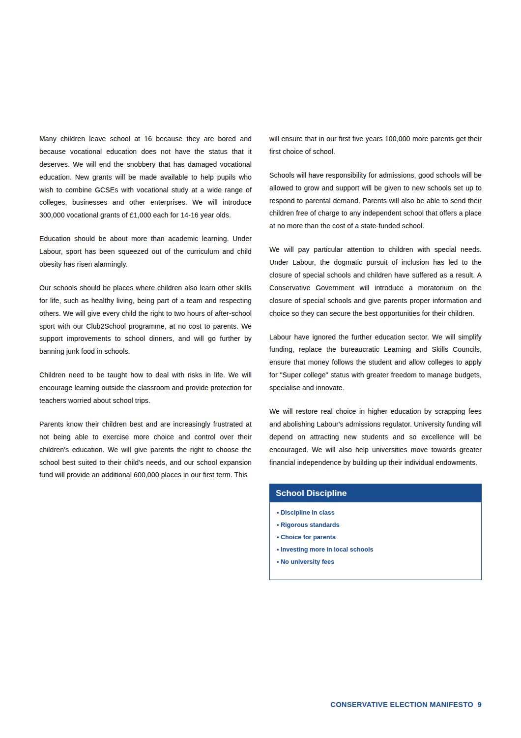Many children leave school at 16 because they are bored and because vocational education does not have the status that it deserves. We will end the snobbery that has damaged vocational education. New grants will be made available to help pupils who wish to combine GCSEs with vocational study at a wide range of colleges, businesses and other enterprises. We will introduce 300,000 vocational grants of £1,000 each for 14-16 year olds.
Education should be about more than academic learning. Under Labour, sport has been squeezed out of the curriculum and child obesity has risen alarmingly.
Our schools should be places where children also learn other skills for life, such as healthy living, being part of a team and respecting others. We will give every child the right to two hours of after-school sport with our Club2School programme, at no cost to parents. We support improvements to school dinners, and will go further by banning junk food in schools.
Children need to be taught how to deal with risks in life. We will encourage learning outside the classroom and provide protection for teachers worried about school trips.
Parents know their children best and are increasingly frustrated at not being able to exercise more choice and control over their children's education. We will give parents the right to choose the school best suited to their child's needs, and our school expansion fund will provide an additional 600,000 places in our first term. This
will ensure that in our first five years 100,000 more parents get their first choice of school.
Schools will have responsibility for admissions, good schools will be allowed to grow and support will be given to new schools set up to respond to parental demand. Parents will also be able to send their children free of charge to any independent school that offers a place at no more than the cost of a state-funded school.
We will pay particular attention to children with special needs. Under Labour, the dogmatic pursuit of inclusion has led to the closure of special schools and children have suffered as a result. A Conservative Government will introduce a moratorium on the closure of special schools and give parents proper information and choice so they can secure the best opportunities for their children.
Labour have ignored the further education sector. We will simplify funding, replace the bureaucratic Learning and Skills Councils, ensure that money follows the student and allow colleges to apply for "Super college" status with greater freedom to manage budgets, specialise and innovate.
We will restore real choice in higher education by scrapping fees and abolishing Labour's admissions regulator. University funding will depend on attracting new students and so excellence will be encouraged. We will also help universities move towards greater financial independence by building up their individual endowments.
School Discipline
Discipline in class
Rigorous standards
Choice for parents
Investing more in local schools
No university fees
CONSERVATIVE ELECTION MANIFESTO 9